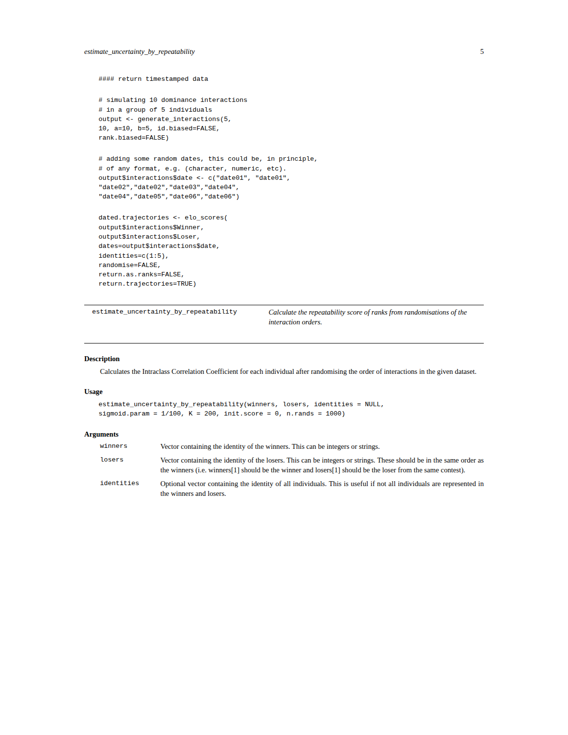estimate_uncertainty_by_repeatability 5
#### return timestamped data
# simulating 10 dominance interactions
# in a group of 5 individuals
output <- generate_interactions(5,
10, a=10, b=5, id.biased=FALSE,
rank.biased=FALSE)
# adding some random dates, this could be, in principle,
# of any format, e.g. (character, numeric, etc).
output$interactions$date <- c("date01", "date01",
"date02","date02","date03","date04",
"date04","date05","date06","date06")
dated.trajectories <- elo_scores(
output$interactions$Winner,
output$interactions$Loser,
dates=output$interactions$date,
identities=c(1:5),
randomise=FALSE,
return.as.ranks=FALSE,
return.trajectories=TRUE)
estimate_uncertainty_by_repeatability
Calculate the repeatability score of ranks from randomisations of the interaction orders.
Description
Calculates the Intraclass Correlation Coefficient for each individual after randomising the order of interactions in the given dataset.
Usage
estimate_uncertainty_by_repeatability(winners, losers, identities = NULL,
sigmoid.param = 1/100, K = 200, init.score = 0, n.rands = 1000)
Arguments
winners
Vector containing the identity of the winners. This can be integers or strings.
losers
Vector containing the identity of the losers. This can be integers or strings. These should be in the same order as the winners (i.e. winners[1] should be the winner and losers[1] should be the loser from the same contest).
identities
Optional vector containing the identity of all individuals. This is useful if not all individuals are represented in the winners and losers.